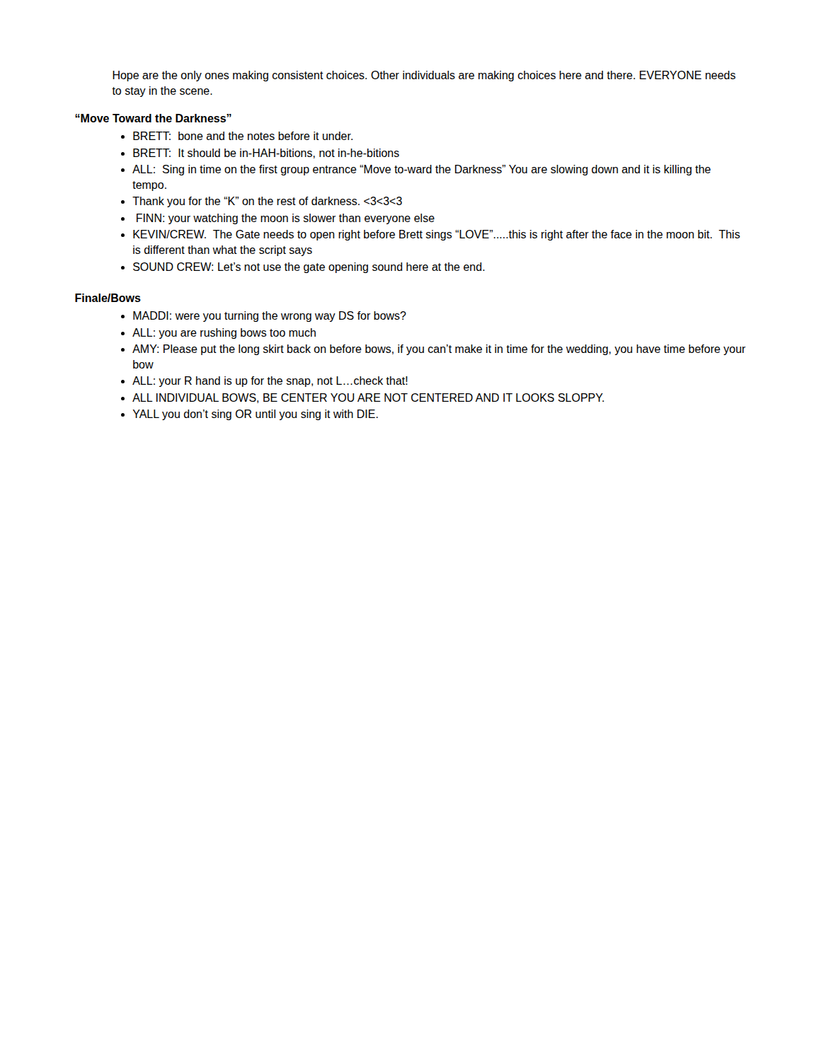Hope are the only ones making consistent choices. Other individuals are making choices here and there. EVERYONE needs to stay in the scene.
“Move Toward the Darkness”
BRETT: bone and the notes before it under.
BRETT: It should be in-HAH-bitions, not in-he-bitions
ALL: Sing in time on the first group entrance “Move to-ward the Darkness” You are slowing down and it is killing the tempo.
Thank you for the “K” on the rest of darkness. <3<3<3
FINN: your watching the moon is slower than everyone else
KEVIN/CREW. The Gate needs to open right before Brett sings “LOVE”.....this is right after the face in the moon bit. This is different than what the script says
SOUND CREW: Let’s not use the gate opening sound here at the end.
Finale/Bows
MADDI: were you turning the wrong way DS for bows?
ALL: you are rushing bows too much
AMY: Please put the long skirt back on before bows, if you can’t make it in time for the wedding, you have time before your bow
ALL: your R hand is up for the snap, not L…check that!
ALL INDIVIDUAL BOWS, BE CENTER YOU ARE NOT CENTERED AND IT LOOKS SLOPPY.
YALL you don’t sing OR until you sing it with DIE.